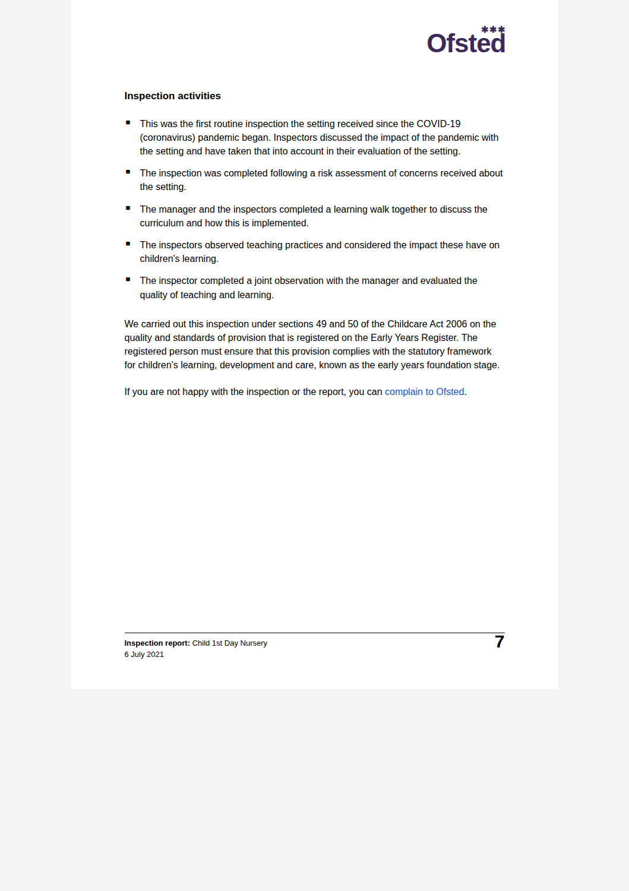✱✱✱
Ofsted
Inspection activities
This was the first routine inspection the setting received since the COVID-19 (coronavirus) pandemic began. Inspectors discussed the impact of the pandemic with the setting and have taken that into account in their evaluation of the setting.
The inspection was completed following a risk assessment of concerns received about the setting.
The manager and the inspectors completed a learning walk together to discuss the curriculum and how this is implemented.
The inspectors observed teaching practices and considered the impact these have on children's learning.
The inspector completed a joint observation with the manager and evaluated the quality of teaching and learning.
We carried out this inspection under sections 49 and 50 of the Childcare Act 2006 on the quality and standards of provision that is registered on the Early Years Register. The registered person must ensure that this provision complies with the statutory framework for children's learning, development and care, known as the early years foundation stage.
If you are not happy with the inspection or the report, you can complain to Ofsted.
Inspection report: Child 1st Day Nursery
6 July 2021
7